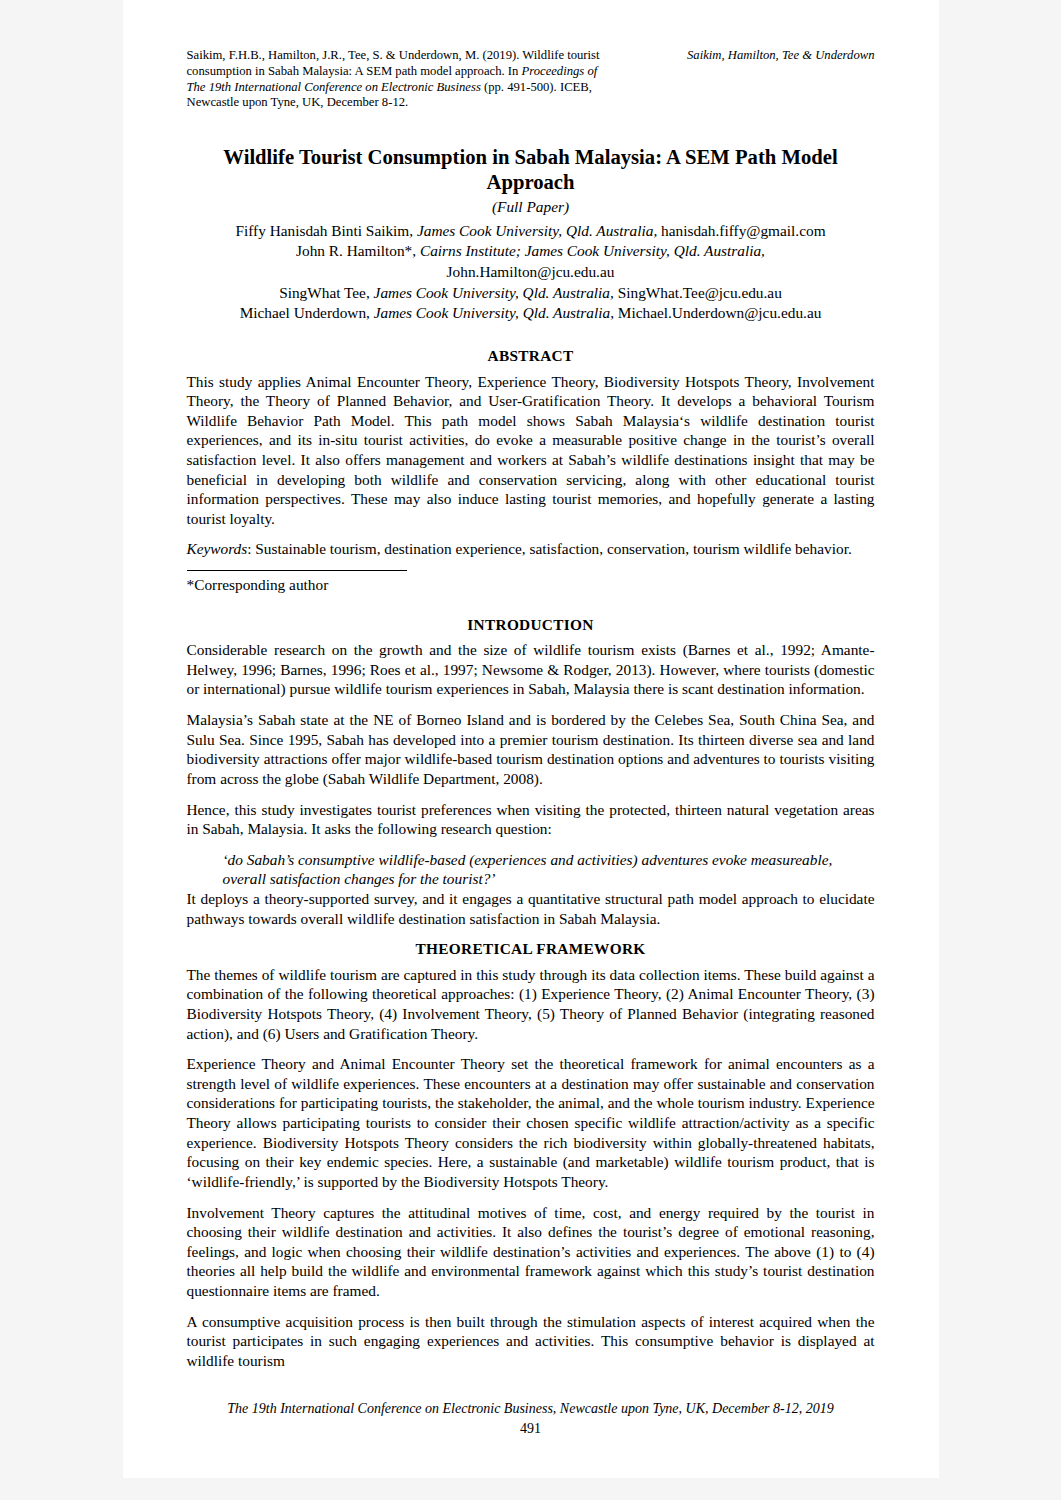Saikim, F.H.B., Hamilton, J.R., Tee, S. & Underdown, M. (2019). Wildlife tourist consumption in Sabah Malaysia: A SEM path model approach. In Proceedings of The 19th International Conference on Electronic Business (pp. 491-500). ICEB, Newcastle upon Tyne, UK, December 8-12.
Saikim, Hamilton, Tee & Underdown
Wildlife Tourist Consumption in Sabah Malaysia: A SEM Path Model Approach
(Full Paper)
Fiffy Hanisdah Binti Saikim, James Cook University, Qld. Australia, hanisdah.fiffy@gmail.com
John R. Hamilton*, Cairns Institute; James Cook University, Qld. Australia,
John.Hamilton@jcu.edu.au
SingWhat Tee, James Cook University, Qld. Australia, SingWhat.Tee@jcu.edu.au
Michael Underdown, James Cook University, Qld. Australia, Michael.Underdown@jcu.edu.au
ABSTRACT
This study applies Animal Encounter Theory, Experience Theory, Biodiversity Hotspots Theory, Involvement Theory, the Theory of Planned Behavior, and User-Gratification Theory. It develops a behavioral Tourism Wildlife Behavior Path Model. This path model shows Sabah Malaysia‘s wildlife destination tourist experiences, and its in-situ tourist activities, do evoke a measurable positive change in the tourist’s overall satisfaction level. It also offers management and workers at Sabah’s wildlife destinations insight that may be beneficial in developing both wildlife and conservation servicing, along with other educational tourist information perspectives. These may also induce lasting tourist memories, and hopefully generate a lasting tourist loyalty.
Keywords: Sustainable tourism, destination experience, satisfaction, conservation, tourism wildlife behavior.
*Corresponding author
INTRODUCTION
Considerable research on the growth and the size of wildlife tourism exists (Barnes et al., 1992; Amante-Helwey, 1996; Barnes, 1996; Roes et al., 1997; Newsome & Rodger, 2013). However, where tourists (domestic or international) pursue wildlife tourism experiences in Sabah, Malaysia there is scant destination information.
Malaysia’s Sabah state at the NE of Borneo Island and is bordered by the Celebes Sea, South China Sea, and Sulu Sea. Since 1995, Sabah has developed into a premier tourism destination. Its thirteen diverse sea and land biodiversity attractions offer major wildlife-based tourism destination options and adventures to tourists visiting from across the globe (Sabah Wildlife Department, 2008).
Hence, this study investigates tourist preferences when visiting the protected, thirteen natural vegetation areas in Sabah, Malaysia. It asks the following research question:
‘do Sabah’s consumptive wildlife-based (experiences and activities) adventures evoke measureable, overall satisfaction changes for the tourist?’
It deploys a theory-supported survey, and it engages a quantitative structural path model approach to elucidate pathways towards overall wildlife destination satisfaction in Sabah Malaysia.
THEORETICAL FRAMEWORK
The themes of wildlife tourism are captured in this study through its data collection items. These build against a combination of the following theoretical approaches: (1) Experience Theory, (2) Animal Encounter Theory, (3) Biodiversity Hotspots Theory, (4) Involvement Theory, (5) Theory of Planned Behavior (integrating reasoned action), and (6) Users and Gratification Theory.
Experience Theory and Animal Encounter Theory set the theoretical framework for animal encounters as a strength level of wildlife experiences. These encounters at a destination may offer sustainable and conservation considerations for participating tourists, the stakeholder, the animal, and the whole tourism industry. Experience Theory allows participating tourists to consider their chosen specific wildlife attraction/activity as a specific experience. Biodiversity Hotspots Theory considers the rich biodiversity within globally-threatened habitats, focusing on their key endemic species. Here, a sustainable (and marketable) wildlife tourism product, that is ‘wildlife-friendly,’ is supported by the Biodiversity Hotspots Theory.
Involvement Theory captures the attitudinal motives of time, cost, and energy required by the tourist in choosing their wildlife destination and activities. It also defines the tourist’s degree of emotional reasoning, feelings, and logic when choosing their wildlife destination’s activities and experiences. The above (1) to (4) theories all help build the wildlife and environmental framework against which this study’s tourist destination questionnaire items are framed.
A consumptive acquisition process is then built through the stimulation aspects of interest acquired when the tourist participates in such engaging experiences and activities. This consumptive behavior is displayed at wildlife tourism
The 19th International Conference on Electronic Business, Newcastle upon Tyne, UK, December 8-12, 2019
491